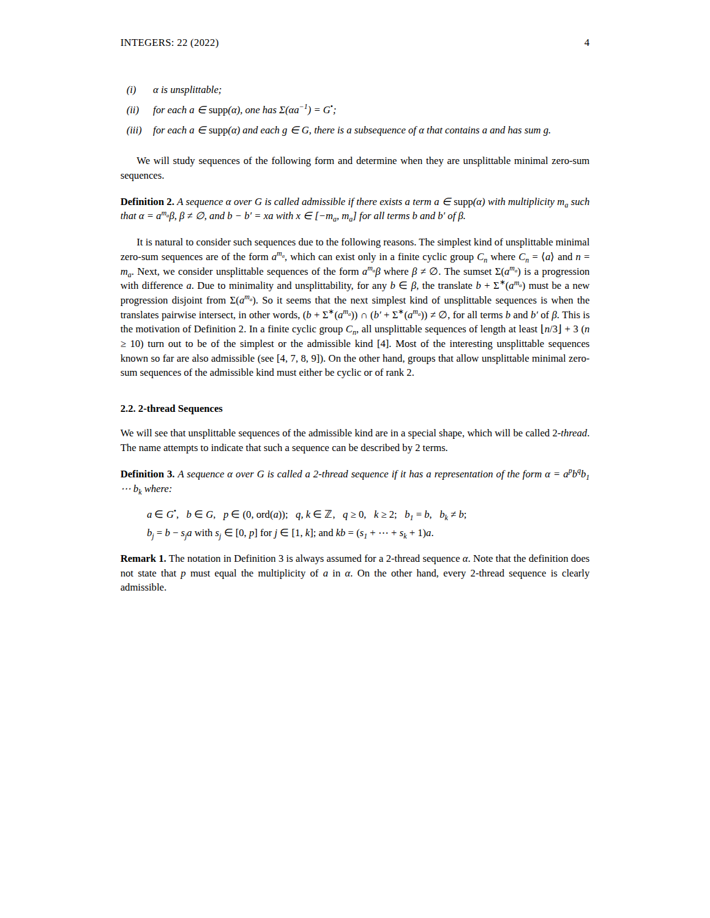INTEGERS: 22 (2022) 4
(i) α is unsplittable;
(ii) for each a ∈ supp(α), one has Σ(αa−1) = G•;
(iii) for each a ∈ supp(α) and each g ∈ G, there is a subsequence of α that contains a and has sum g.
We will study sequences of the following form and determine when they are unsplittable minimal zero-sum sequences.
Definition 2. A sequence α over G is called admissible if there exists a term a ∈ supp(α) with multiplicity ma such that α = amaβ, β ≠ ∅, and b − b′ = xa with x ∈ [−ma, ma] for all terms b and b′ of β.
It is natural to consider such sequences due to the following reasons. The simplest kind of unsplittable minimal zero-sum sequences are of the form ama, which can exist only in a finite cyclic group Cn where Cn = ⟨a⟩ and n = ma. Next, we consider unsplittable sequences of the form amaβ where β ≠ ∅. The sumset Σ(ama) is a progression with difference a. Due to minimality and unsplittability, for any b ∈ β, the translate b + Σ∗(ama) must be a new progression disjoint from Σ(ama). So it seems that the next simplest kind of unsplittable sequences is when the translates pairwise intersect, in other words, (b + Σ∗(ama)) ∩ (b′ + Σ∗(ama)) ≠ ∅, for all terms b and b′ of β. This is the motivation of Definition 2. In a finite cyclic group Cn, all unsplittable sequences of length at least ⌊n/3⌋ + 3 (n ≥ 10) turn out to be of the simplest or the admissible kind [4]. Most of the interesting unsplittable sequences known so far are also admissible (see [4, 7, 8, 9]). On the other hand, groups that allow unsplittable minimal zero-sum sequences of the admissible kind must either be cyclic or of rank 2.
2.2. 2-thread Sequences
We will see that unsplittable sequences of the admissible kind are in a special shape, which will be called 2-thread. The name attempts to indicate that such a sequence can be described by 2 terms.
Definition 3. A sequence α over G is called a 2-thread sequence if it has a representation of the form α = apbqb1 ⋯ bk where:
a ∈ G•, b ∈ G, p ∈ (0, ord(a)); q, k ∈ ℤ, q ≥ 0, k ≥ 2; b1 = b, bk ≠ b;
bj = b − sja with sj ∈ [0, p] for j ∈ [1, k]; and kb = (s1 + ⋯ + sk + 1)a.
Remark 1. The notation in Definition 3 is always assumed for a 2-thread sequence α. Note that the definition does not state that p must equal the multiplicity of a in α. On the other hand, every 2-thread sequence is clearly admissible.